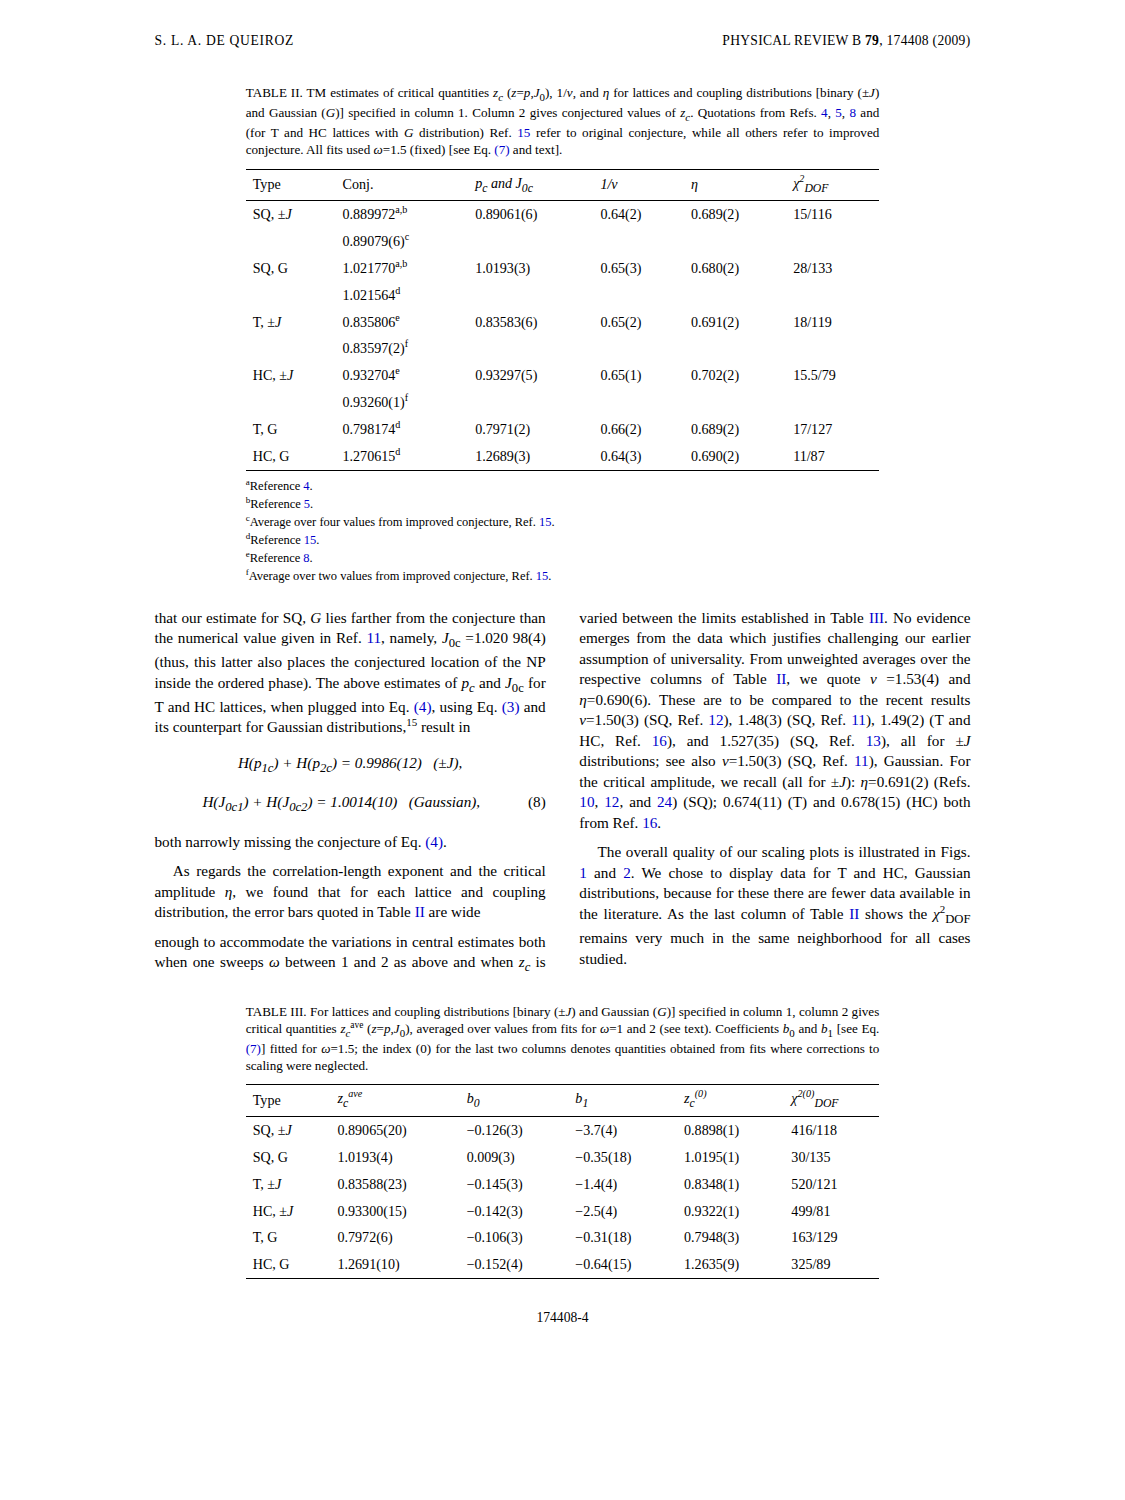S. L. A. DE QUEIROZ
PHYSICAL REVIEW B 79, 174408 (2009)
TABLE II. TM estimates of critical quantities zc (z=p,J0), 1/ν, and η for lattices and coupling distributions [binary (±J) and Gaussian (G)] specified in column 1. Column 2 gives conjectured values of zc. Quotations from Refs. 4, 5, 8 and (for T and HC lattices with G distribution) Ref. 15 refer to original conjecture, while all others refer to improved conjecture. All fits used ω=1.5 (fixed) [see Eq. (7) and text].
| Type | Conj. | p c and J 0c | 1/ν | η | χ 2 DOF |
| --- | --- | --- | --- | --- | --- |
| SQ, ± J | 0.889972 a,b | 0.89061(6) | 0.64(2) | 0.689(2) | 15/116 |
| | 0.89079(6) c | | | | |
| SQ, G | 1.021770 a,b | 1.0193(3) | 0.65(3) | 0.680(2) | 28/133 |
| | 1.021564 d | | | | |
| T, ± J | 0.835806 e | 0.83583(6) | 0.65(2) | 0.691(2) | 18/119 |
| | 0.83597(2) f | | | | |
| HC, ± J | 0.932704 e | 0.93297(5) | 0.65(1) | 0.702(2) | 15.5/79 |
| | 0.93260(1) f | | | | |
| T, G | 0.798174 d | 0.7971(2) | 0.66(2) | 0.689(2) | 17/127 |
| HC, G | 1.270615 d | 1.2689(3) | 0.64(3) | 0.690(2) | 11/87 |
aReference 4.
bReference 5.
cAverage over four values from improved conjecture, Ref. 15.
dReference 15.
eReference 8.
fAverage over two values from improved conjecture, Ref. 15.
that our estimate for SQ, G lies farther from the conjecture than the numerical value given in Ref. 11, namely, J0c =1.020 98(4) (thus, this latter also places the conjectured location of the NP inside the ordered phase). The above estimates of pc and J0c for T and HC lattices, when plugged into Eq. (4), using Eq. (3) and its counterpart for Gaussian distributions,15 result in
H(p1c) + H(p2c) = 0.9986(12) (±J),
H(J0c1) + H(J0c2) = 1.0014(10) (Gaussian),(8)
both narrowly missing the conjecture of Eq. (4).
As regards the correlation-length exponent and the critical amplitude η, we found that for each lattice and coupling distribution, the error bars quoted in Table II are wide
enough to accommodate the variations in central estimates both when one sweeps ω between 1 and 2 as above and when zc is varied between the limits established in Table III. No evidence emerges from the data which justifies challenging our earlier assumption of universality. From unweighted averages over the respective columns of Table II, we quote ν =1.53(4) and η=0.690(6). These are to be compared to the recent results ν=1.50(3) (SQ, Ref. 12), 1.48(3) (SQ, Ref. 11), 1.49(2) (T and HC, Ref. 16), and 1.527(35) (SQ, Ref. 13), all for ±J distributions; see also ν=1.50(3) (SQ, Ref. 11), Gaussian. For the critical amplitude, we recall (all for ±J): η=0.691(2) (Refs. 10, 12, and 24) (SQ); 0.674(11) (T) and 0.678(15) (HC) both from Ref. 16.
The overall quality of our scaling plots is illustrated in Figs. 1 and 2. We chose to display data for T and HC, Gaussian distributions, because for these there are fewer data available in the literature. As the last column of Table II shows the χ2DOF remains very much in the same neighborhood for all cases studied.
TABLE III. For lattices and coupling distributions [binary (±J) and Gaussian (G)] specified in column 1, column 2 gives critical quantities zcave (z=p,J0), averaged over values from fits for ω=1 and 2 (see text). Coefficients b0 and b1 [see Eq. (7)] fitted for ω=1.5; the index (0) for the last two columns denotes quantities obtained from fits where corrections to scaling were neglected.
| Type | z c ave | b 0 | b 1 | z c (0) | χ 2(0) DOF |
| --- | --- | --- | --- | --- | --- |
| SQ, ± J | 0.89065(20) | −0.126(3) | −3.7(4) | 0.8898(1) | 416/118 |
| SQ, G | 1.0193(4) | 0.009(3) | −0.35(18) | 1.0195(1) | 30/135 |
| T, ± J | 0.83588(23) | −0.145(3) | −1.4(4) | 0.8348(1) | 520/121 |
| HC, ± J | 0.93300(15) | −0.142(3) | −2.5(4) | 0.9322(1) | 499/81 |
| T, G | 0.7972(6) | −0.106(3) | −0.31(18) | 0.7948(3) | 163/129 |
| HC, G | 1.2691(10) | −0.152(4) | −0.64(15) | 1.2635(9) | 325/89 |
174408-4